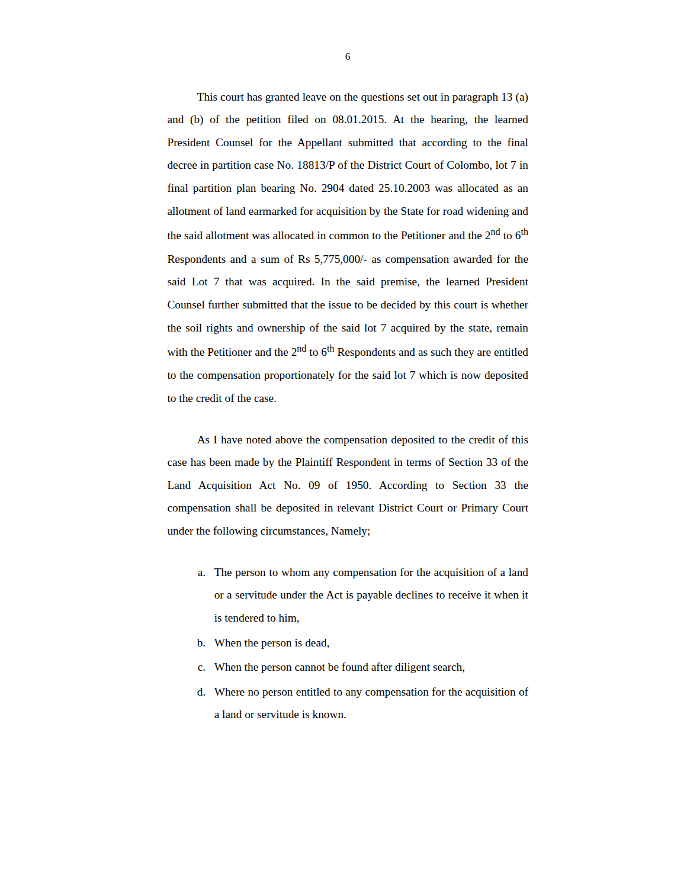6
This court has granted leave on the questions set out in paragraph 13 (a) and (b) of the petition filed on 08.01.2015. At the hearing, the learned President Counsel for the Appellant submitted that according to the final decree in partition case No. 18813/P of the District Court of Colombo, lot 7 in final partition plan bearing No. 2904 dated 25.10.2003 was allocated as an allotment of land earmarked for acquisition by the State for road widening and the said allotment was allocated in common to the Petitioner and the 2nd to 6th Respondents and a sum of Rs 5,775,000/- as compensation awarded for the said Lot 7 that was acquired. In the said premise, the learned President Counsel further submitted that the issue to be decided by this court is whether the soil rights and ownership of the said lot 7 acquired by the state, remain with the Petitioner and the 2nd to 6th Respondents and as such they are entitled to the compensation proportionately for the said lot 7 which is now deposited to the credit of the case.
As I have noted above the compensation deposited to the credit of this case has been made by the Plaintiff Respondent in terms of Section 33 of the Land Acquisition Act No. 09 of 1950. According to Section 33 the compensation shall be deposited in relevant District Court or Primary Court under the following circumstances, Namely;
The person to whom any compensation for the acquisition of a land or a servitude under the Act is payable declines to receive it when it is tendered to him,
When the person is dead,
When the person cannot be found after diligent search,
Where no person entitled to any compensation for the acquisition of a land or servitude is known.